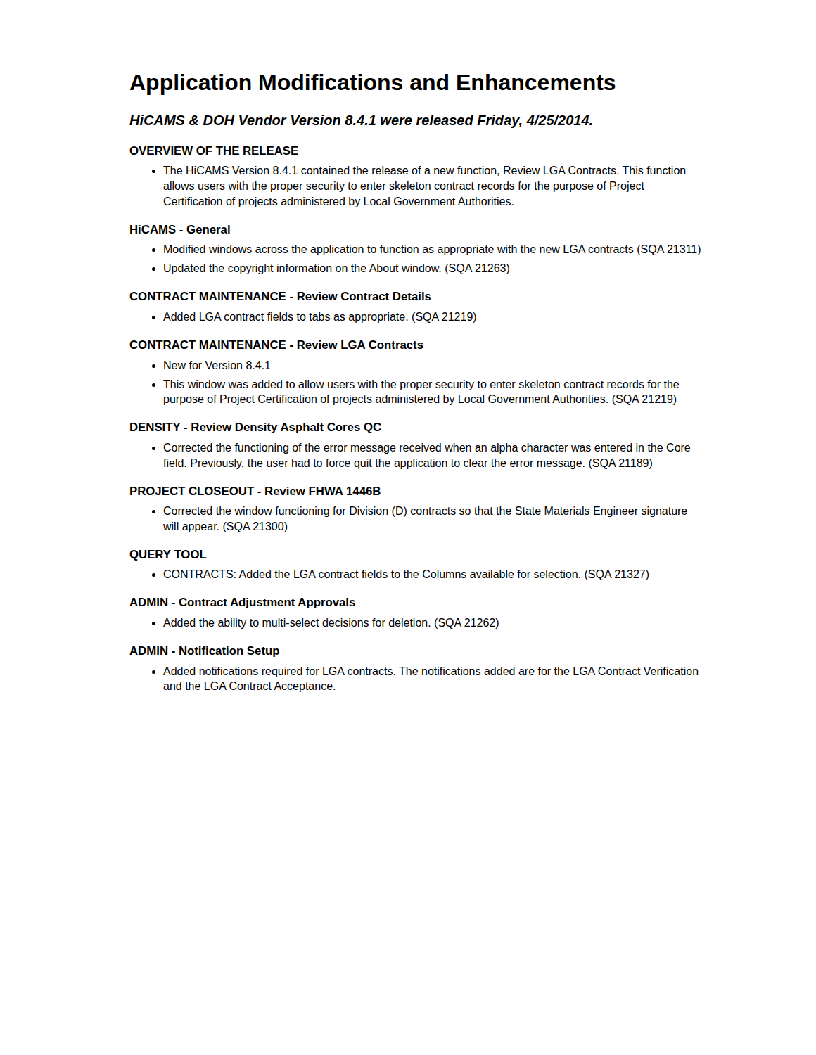Application Modifications and Enhancements
HiCAMS & DOH Vendor Version 8.4.1 were released Friday, 4/25/2014.
OVERVIEW OF THE RELEASE
The HiCAMS Version 8.4.1 contained the release of a new function, Review LGA Contracts. This function allows users with the proper security to enter skeleton contract records for the purpose of Project Certification of projects administered by Local Government Authorities.
HiCAMS - General
Modified windows across the application to function as appropriate with the new LGA contracts (SQA 21311)
Updated the copyright information on the About window. (SQA 21263)
CONTRACT MAINTENANCE - Review Contract Details
Added LGA contract fields to tabs as appropriate. (SQA 21219)
CONTRACT MAINTENANCE - Review LGA Contracts
New for Version 8.4.1
This window was added to allow users with the proper security to enter skeleton contract records for the purpose of Project Certification of projects administered by Local Government Authorities. (SQA 21219)
DENSITY - Review Density Asphalt Cores QC
Corrected the functioning of the error message received when an alpha character was entered in the Core field. Previously, the user had to force quit the application to clear the error message. (SQA 21189)
PROJECT CLOSEOUT - Review FHWA 1446B
Corrected the window functioning for Division (D) contracts so that the State Materials Engineer signature will appear. (SQA 21300)
QUERY TOOL
CONTRACTS: Added the LGA contract fields to the Columns available for selection. (SQA 21327)
ADMIN - Contract Adjustment Approvals
Added the ability to multi-select decisions for deletion. (SQA 21262)
ADMIN - Notification Setup
Added notifications required for LGA contracts. The notifications added are for the LGA Contract Verification and the LGA Contract Acceptance.